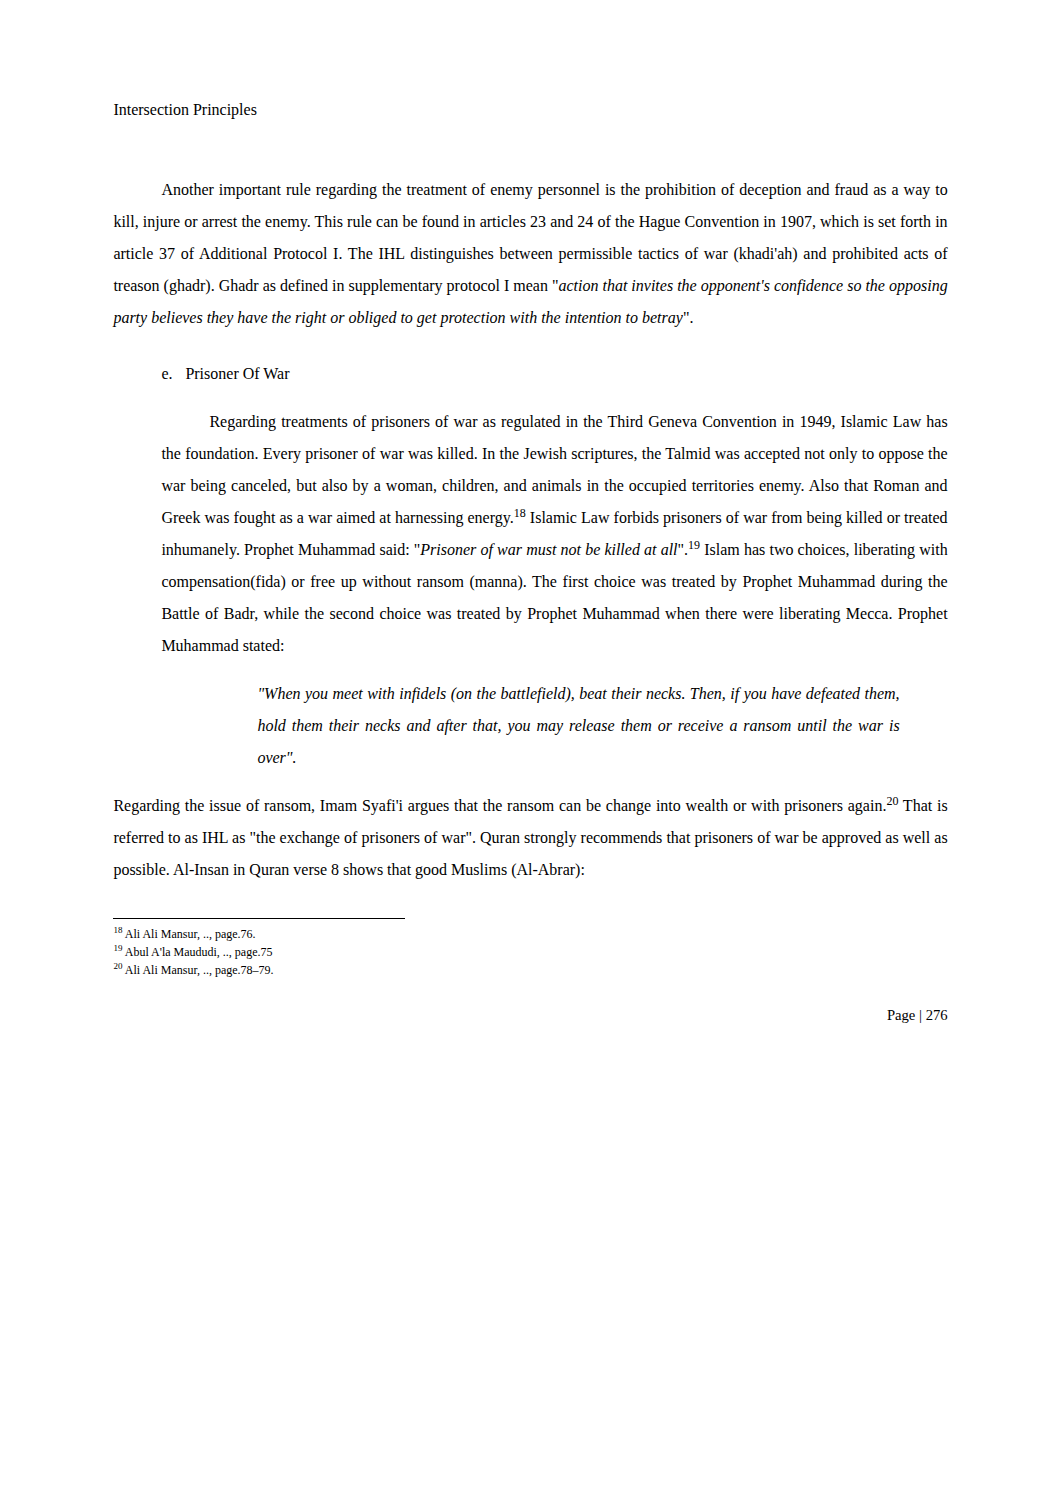Intersection Principles
Another important rule regarding the treatment of enemy personnel is the prohibition of deception and fraud as a way to kill, injure or arrest the enemy. This rule can be found in articles 23 and 24 of the Hague Convention in 1907, which is set forth in article 37 of Additional Protocol I. The IHL distinguishes between permissible tactics of war (khadi'ah) and prohibited acts of treason (ghadr). Ghadr as defined in supplementary protocol I mean "action that invites the opponent's confidence so the opposing party believes they have the right or obliged to get protection with the intention to betray".
e. Prisoner Of War
Regarding treatments of prisoners of war as regulated in the Third Geneva Convention in 1949, Islamic Law has the foundation. Every prisoner of war was killed. In the Jewish scriptures, the Talmid was accepted not only to oppose the war being canceled, but also by a woman, children, and animals in the occupied territories enemy. Also that Roman and Greek was fought as a war aimed at harnessing energy.18 Islamic Law forbids prisoners of war from being killed or treated inhumanely. Prophet Muhammad said: "Prisoner of war must not be killed at all".19 Islam has two choices, liberating with compensation(fida) or free up without ransom (manna). The first choice was treated by Prophet Muhammad during the Battle of Badr, while the second choice was treated by Prophet Muhammad when there were liberating Mecca. Prophet Muhammad stated:
"When you meet with infidels (on the battlefield), beat their necks. Then, if you have defeated them, hold them their necks and after that, you may release them or receive a ransom until the war is over".
Regarding the issue of ransom, Imam Syafi'i argues that the ransom can be change into wealth or with prisoners again.20 That is referred to as IHL as "the exchange of prisoners of war". Quran strongly recommends that prisoners of war be approved as well as possible. Al-Insan in Quran verse 8 shows that good Muslims (Al-Abrar):
18 Ali Ali Mansur, .., page.76.
19 Abul A'la Maududi, .., page.75
20 Ali Ali Mansur, .., page.78–79.
Page | 276